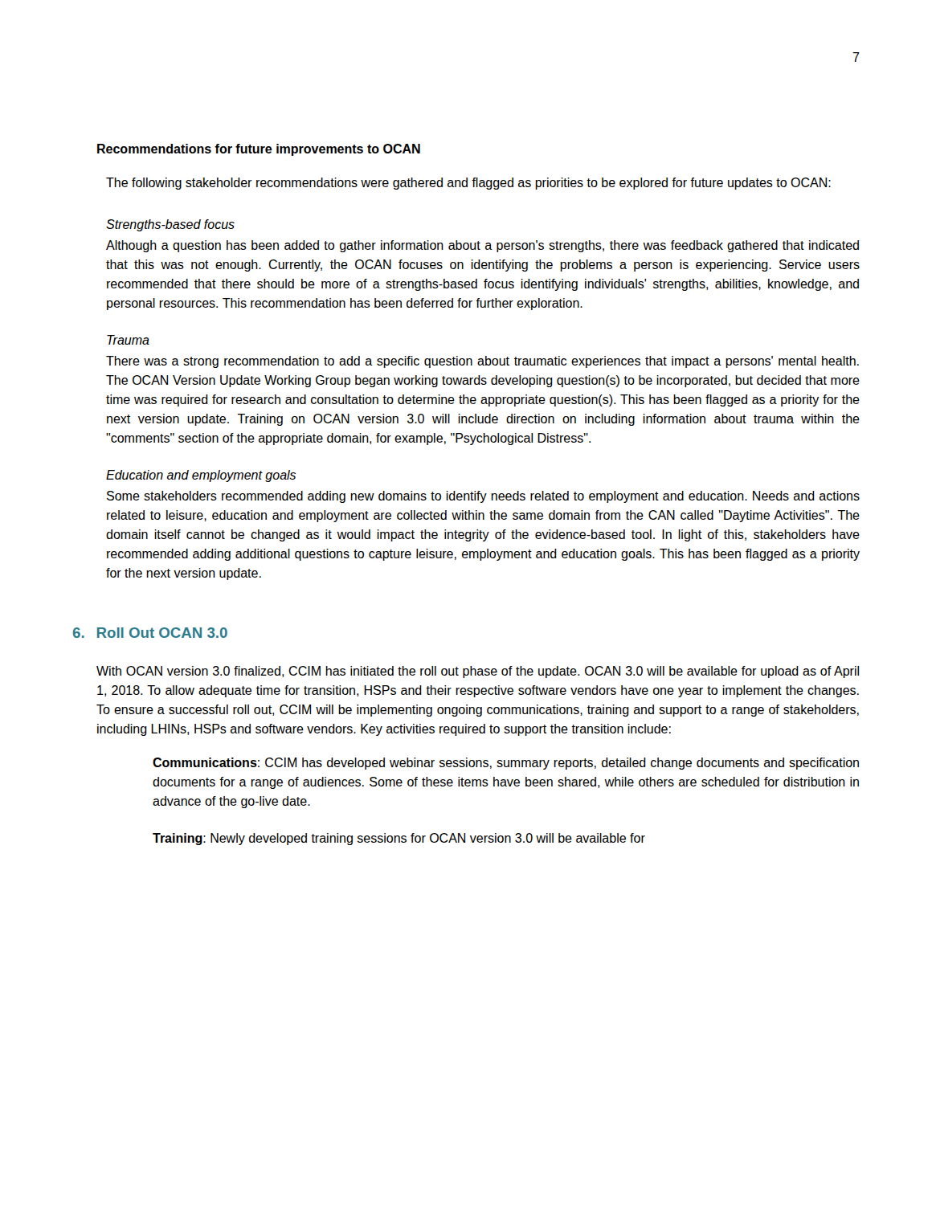7
Recommendations for future improvements to OCAN
The following stakeholder recommendations were gathered and flagged as priorities to be explored for future updates to OCAN:
Strengths-based focus
Although a question has been added to gather information about a person's strengths, there was feedback gathered that indicated that this was not enough. Currently, the OCAN focuses on identifying the problems a person is experiencing. Service users recommended that there should be more of a strengths-based focus identifying individuals' strengths, abilities, knowledge, and personal resources. This recommendation has been deferred for further exploration.
Trauma
There was a strong recommendation to add a specific question about traumatic experiences that impact a persons' mental health. The OCAN Version Update Working Group began working towards developing question(s) to be incorporated, but decided that more time was required for research and consultation to determine the appropriate question(s). This has been flagged as a priority for the next version update. Training on OCAN version 3.0 will include direction on including information about trauma within the "comments" section of the appropriate domain, for example, "Psychological Distress".
Education and employment goals
Some stakeholders recommended adding new domains to identify needs related to employment and education. Needs and actions related to leisure, education and employment are collected within the same domain from the CAN called "Daytime Activities". The domain itself cannot be changed as it would impact the integrity of the evidence-based tool. In light of this, stakeholders have recommended adding additional questions to capture leisure, employment and education goals. This has been flagged as a priority for the next version update.
6. Roll Out OCAN 3.0
With OCAN version 3.0 finalized, CCIM has initiated the roll out phase of the update. OCAN 3.0 will be available for upload as of April 1, 2018. To allow adequate time for transition, HSPs and their respective software vendors have one year to implement the changes. To ensure a successful roll out, CCIM will be implementing ongoing communications, training and support to a range of stakeholders, including LHINs, HSPs and software vendors. Key activities required to support the transition include:
Communications: CCIM has developed webinar sessions, summary reports, detailed change documents and specification documents for a range of audiences. Some of these items have been shared, while others are scheduled for distribution in advance of the go-live date.
Training: Newly developed training sessions for OCAN version 3.0 will be available for